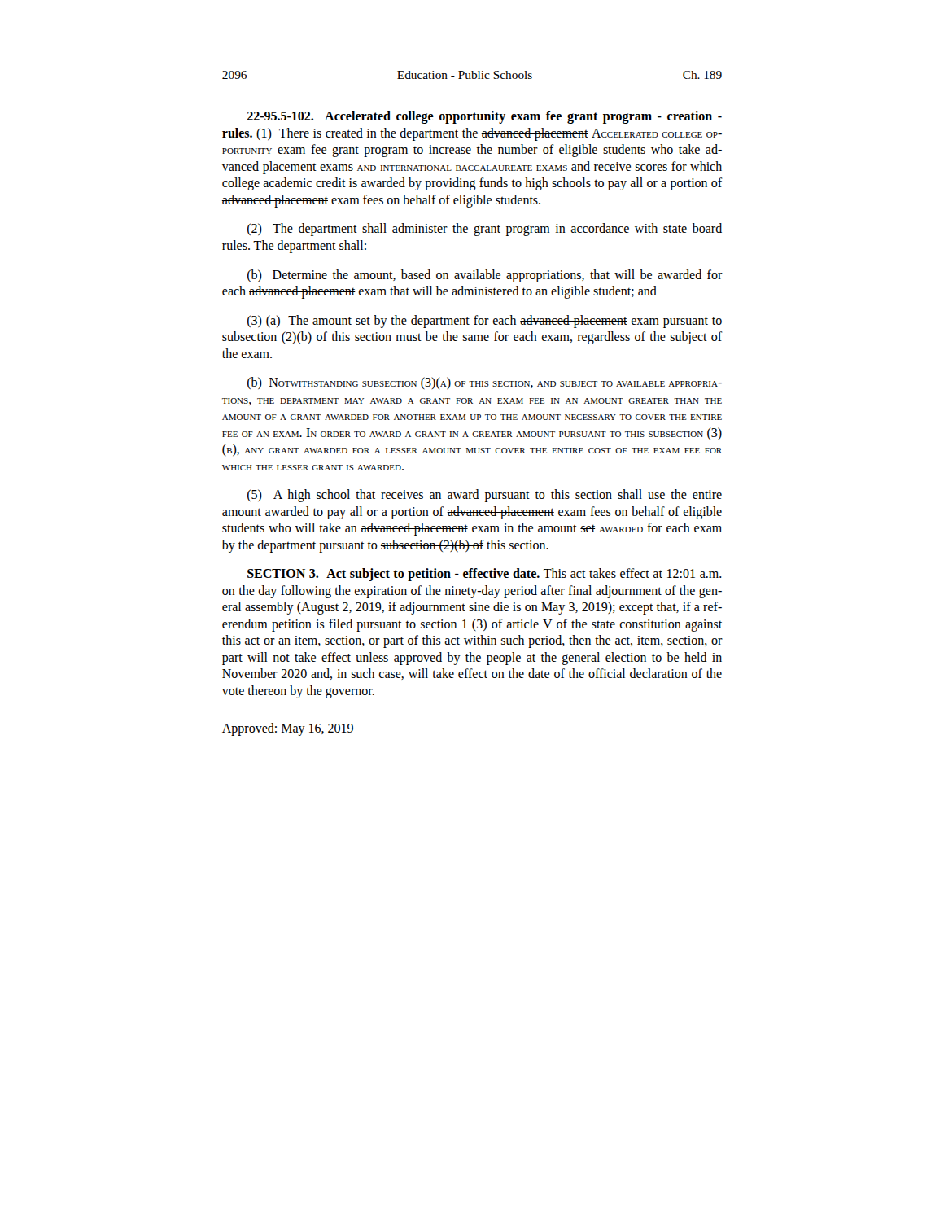2096 Education - Public Schools Ch. 189
22-95.5-102. Accelerated college opportunity exam fee grant program - creation - rules. (1) There is created in the department the advanced placement Accelerated college opportunity exam fee grant program to increase the number of eligible students who take advanced placement exams and international baccalaureate exams and receive scores for which college academic credit is awarded by providing funds to high schools to pay all or a portion of advanced placement exam fees on behalf of eligible students.
(2) The department shall administer the grant program in accordance with state board rules. The department shall:
(b) Determine the amount, based on available appropriations, that will be awarded for each advanced placement exam that will be administered to an eligible student; and
(3) (a) The amount set by the department for each advanced placement exam pursuant to subsection (2)(b) of this section must be the same for each exam, regardless of the subject of the exam.
(b) Notwithstanding subsection (3)(a) of this section, and subject to available appropriations, the department may award a grant for an exam fee in an amount greater than the amount of a grant awarded for another exam up to the amount necessary to cover the entire fee of an exam. In order to award a grant in a greater amount pursuant to this subsection (3)(b), any grant awarded for a lesser amount must cover the entire cost of the exam fee for which the lesser grant is awarded.
(5) A high school that receives an award pursuant to this section shall use the entire amount awarded to pay all or a portion of advanced placement exam fees on behalf of eligible students who will take an advanced placement exam in the amount set awarded for each exam by the department pursuant to subsection (2)(b) of this section.
SECTION 3. Act subject to petition - effective date. This act takes effect at 12:01 a.m. on the day following the expiration of the ninety-day period after final adjournment of the general assembly (August 2, 2019, if adjournment sine die is on May 3, 2019); except that, if a referendum petition is filed pursuant to section 1 (3) of article V of the state constitution against this act or an item, section, or part of this act within such period, then the act, item, section, or part will not take effect unless approved by the people at the general election to be held in November 2020 and, in such case, will take effect on the date of the official declaration of the vote thereon by the governor.
Approved: May 16, 2019